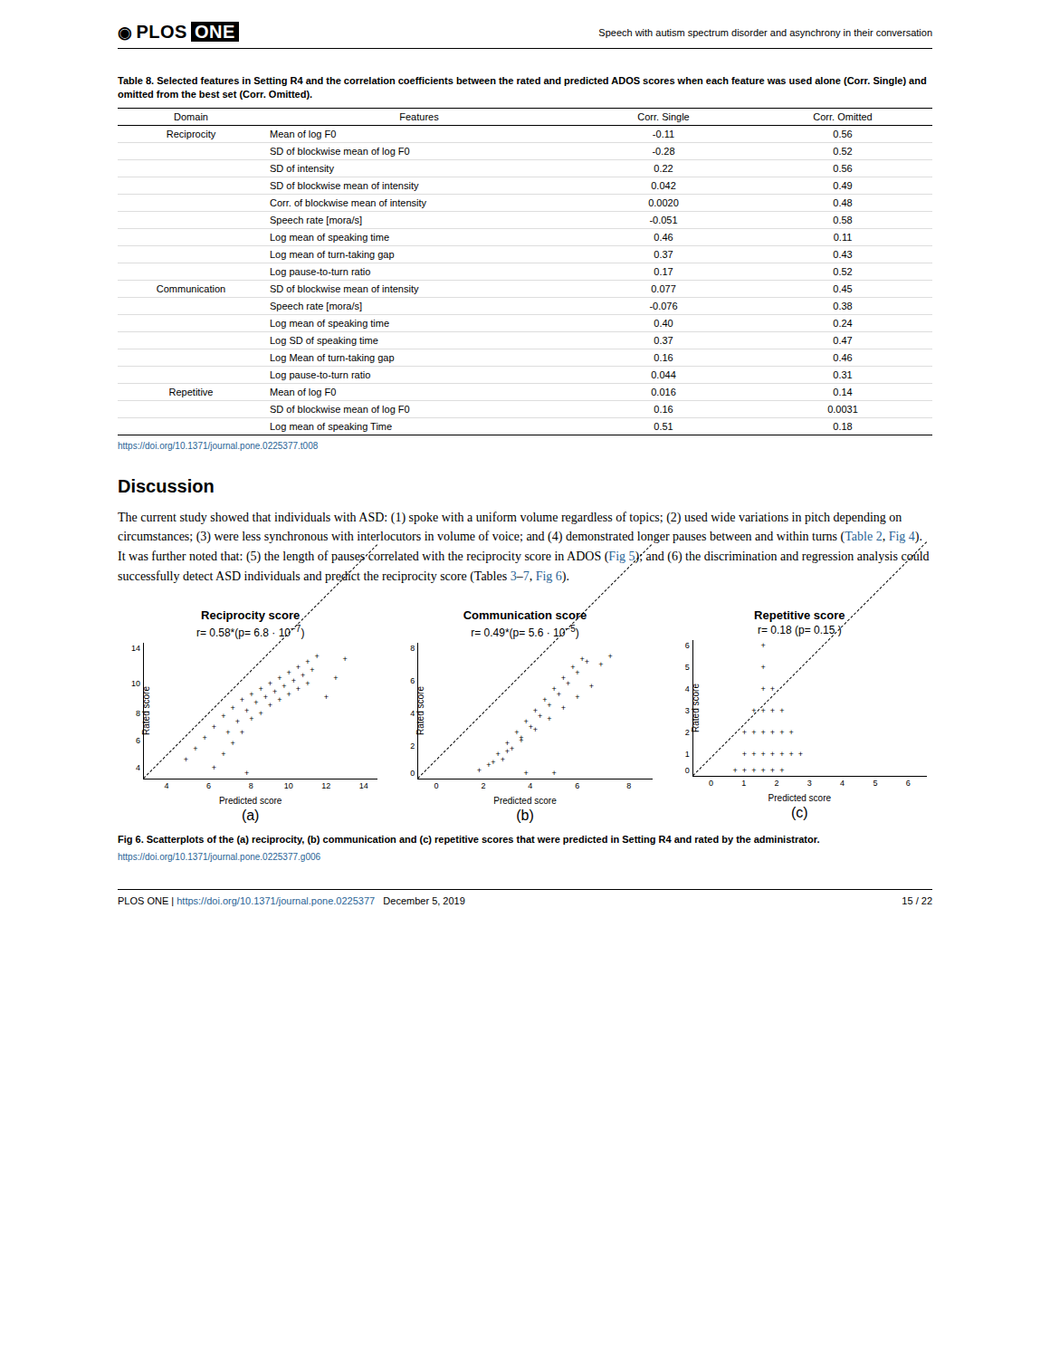◉PLOSONE
Speech with autism spectrum disorder and asynchrony in their conversation
Table 8. Selected features in Setting R4 and the correlation coefficients between the rated and predicted ADOS scores when each feature was used alone (Corr. Single) and omitted from the best set (Corr. Omitted).
| Domain | Features | Corr. Single | Corr. Omitted |
| --- | --- | --- | --- |
| Reciprocity | Mean of log F0 | -0.11 | 0.56 |
| | SD of blockwise mean of log F0 | -0.28 | 0.52 |
| | SD of intensity | 0.22 | 0.56 |
| | SD of blockwise mean of intensity | 0.042 | 0.49 |
| | Corr. of blockwise mean of intensity | 0.0020 | 0.48 |
| | Speech rate [mora/s] | -0.051 | 0.58 |
| | Log mean of speaking time | 0.46 | 0.11 |
| | Log mean of turn-taking gap | 0.37 | 0.43 |
| | Log pause-to-turn ratio | 0.17 | 0.52 |
| Communication | SD of blockwise mean of intensity | 0.077 | 0.45 |
| | Speech rate [mora/s] | -0.076 | 0.38 |
| | Log mean of speaking time | 0.40 | 0.24 |
| | Log SD of speaking time | 0.37 | 0.47 |
| | Log Mean of turn-taking gap | 0.16 | 0.46 |
| | Log pause-to-turn ratio | 0.044 | 0.31 |
| Repetitive | Mean of log F0 | 0.016 | 0.14 |
| | SD of blockwise mean of log F0 | 0.16 | 0.0031 |
| | Log mean of speaking Time | 0.51 | 0.18 |
https://doi.org/10.1371/journal.pone.0225377.t008
Discussion
The current study showed that individuals with ASD: (1) spoke with a uniform volume regardless of topics; (2) used wide variations in pitch depending on circumstances; (3) were less synchronous with interlocutors in volume of voice; and (4) demonstrated longer pauses between and within turns (Table 2, Fig 4). It was further noted that: (5) the length of pauses correlated with the reciprocity score in ADOS (Fig 5); and (6) the discrimination and regression analysis could successfully detect ASD individuals and predict the reciprocity score (Tables 3–7, Fig 6).
Reciprocity score
r= 0.58*(p= 6.8 · 10−7)
14 10 8 6 4
Rated score
+ + + + + + + + + + + + + + + + + + + + + + + + + + + + + + + + + + + + + + + +
4 6 8 10 12 14
Predicted score
(a)
Communication score
r= 0.49*(p= 5.6 · 10−5)
8 6 4 2 0
Rated score
+ + + + + + + + + + + + + + + + + + + + + + + + + + + + + + + + + +
0 2 4 6 8
Predicted score
(b)
Repetitive score
r= 0.18 (p= 0.15 )
6 5 4 3 2 1 0
Rated score
+ + + + + + + + + + + + + + + + + + + + + + + + + + +
0 1 2 3 4 5 6
Predicted score
(c)
Fig 6. Scatterplots of the (a) reciprocity, (b) communication and (c) repetitive scores that were predicted in Setting R4 and rated by the administrator.
https://doi.org/10.1371/journal.pone.0225377.g006
PLOS ONE | https://doi.org/10.1371/journal.pone.0225377 December 5, 2019
15 / 22